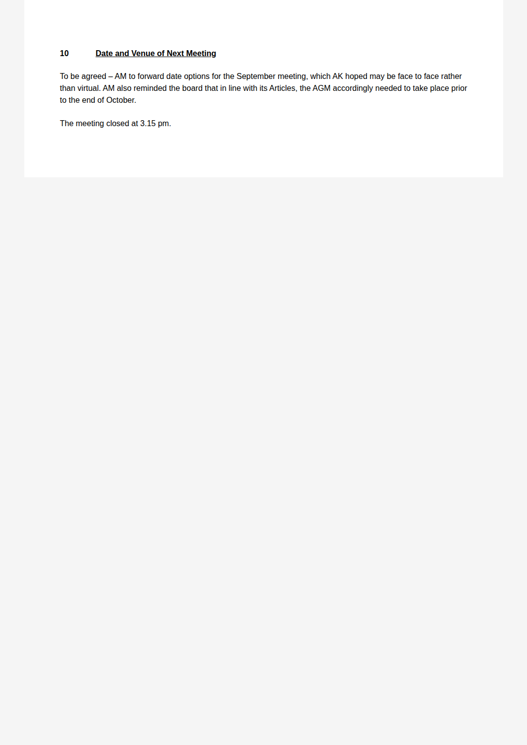10 Date and Venue of Next Meeting
To be agreed – AM to forward date options for the September meeting, which AK hoped may be face to face rather than virtual. AM also reminded the board that in line with its Articles, the AGM accordingly needed to take place prior to the end of October.
The meeting closed at 3.15 pm.